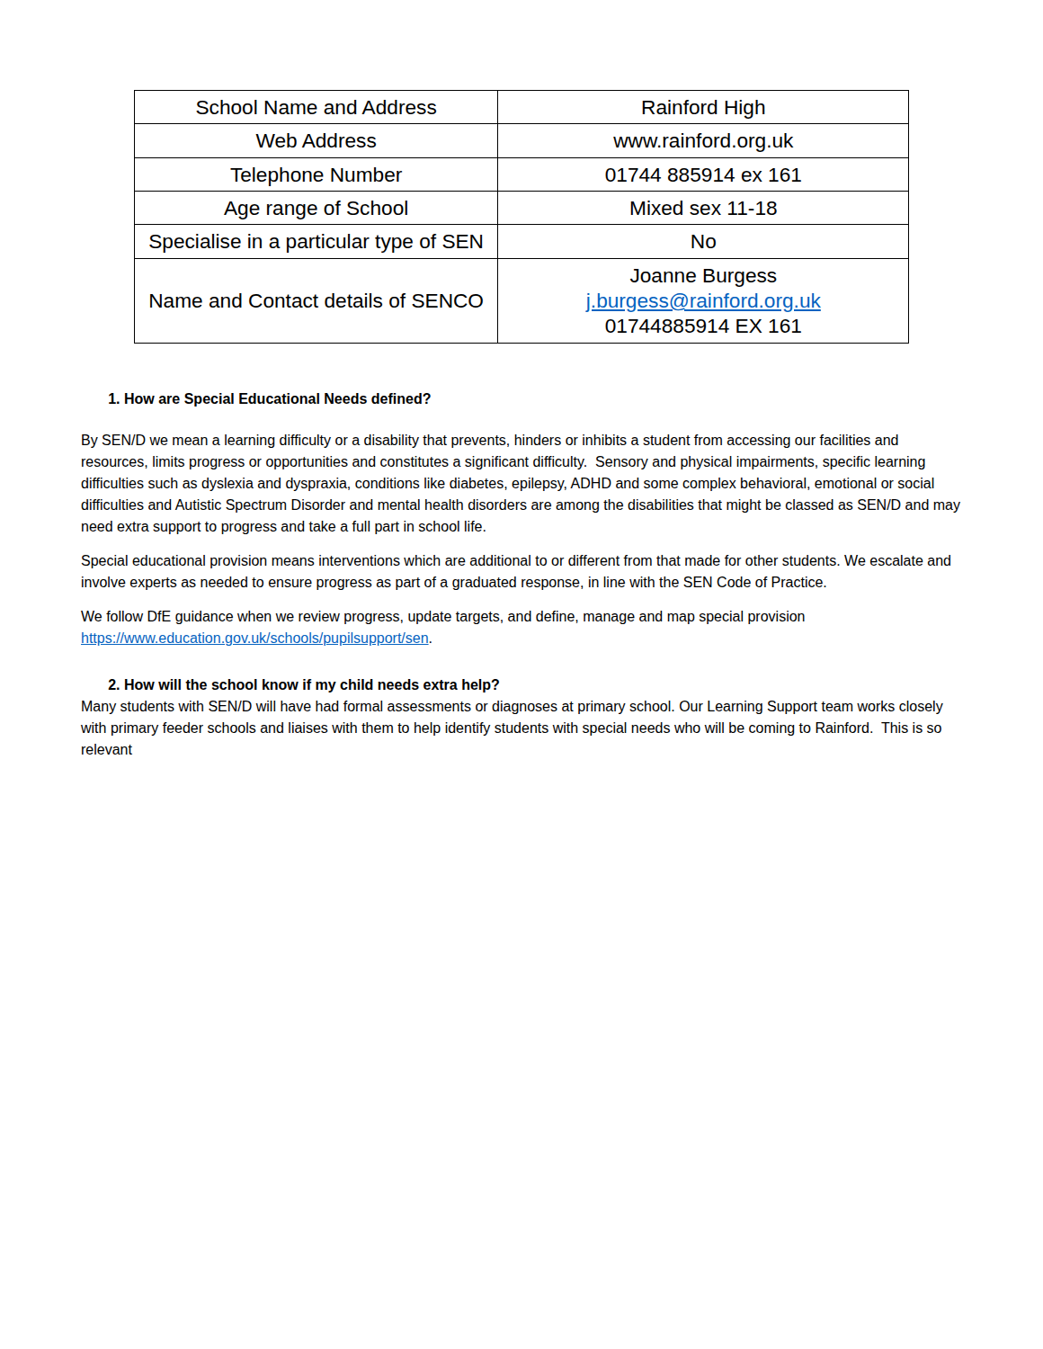| School Name and Address | Rainford High |
| Web Address | www.rainford.org.uk |
| Telephone Number | 01744 885914 ex 161 |
| Age range of School | Mixed sex 11-18 |
| Specialise in a particular type of SEN | No |
| Name and Contact details of SENCO | Joanne Burgess j.burgess@rainford.org.uk 01744885914 EX 161 |
How are Special Educational Needs defined?
By SEN/D we mean a learning difficulty or a disability that prevents, hinders or inhibits a student from accessing our facilities and resources, limits progress or opportunities and constitutes a significant difficulty. Sensory and physical impairments, specific learning difficulties such as dyslexia and dyspraxia, conditions like diabetes, epilepsy, ADHD and some complex behavioral, emotional or social difficulties and Autistic Spectrum Disorder and mental health disorders are among the disabilities that might be classed as SEN/D and may need extra support to progress and take a full part in school life.
Special educational provision means interventions which are additional to or different from that made for other students. We escalate and involve experts as needed to ensure progress as part of a graduated response, in line with the SEN Code of Practice.
We follow DfE guidance when we review progress, update targets, and define, manage and map special provision https://www.education.gov.uk/schools/pupilsupport/sen.
How will the school know if my child needs extra help?
Many students with SEN/D will have had formal assessments or diagnoses at primary school. Our Learning Support team works closely with primary feeder schools and liaises with them to help identify students with special needs who will be coming to Rainford. This is so relevant